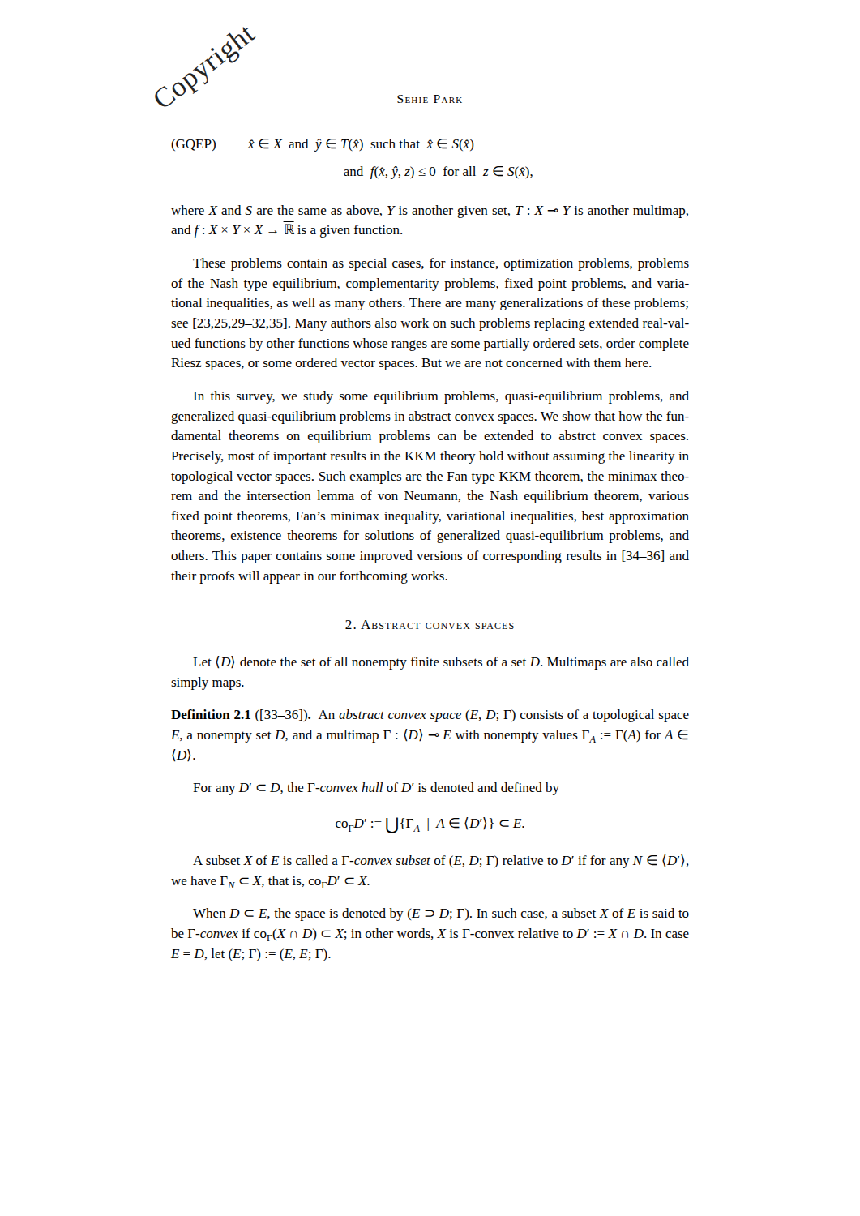Copyright
Sehie Park
(GQEP) x̂ ∈ X and ŷ ∈ T(x̂) such that x̂ ∈ S(x̂)
and f(x̂, ŷ, z) ≤ 0 for all z ∈ S(x̂),
where X and S are the same as above, Y is another given set, T : X ⊸ Y is another multimap, and f : X × Y × X → ℝ is a given function.
These problems contain as special cases, for instance, optimization problems, problems of the Nash type equilibrium, complementarity problems, fixed point problems, and variational inequalities, as well as many others. There are many generalizations of these problems; see [23,25,29–32,35]. Many authors also work on such problems replacing extended real-valued functions by other functions whose ranges are some partially ordered sets, order complete Riesz spaces, or some ordered vector spaces. But we are not concerned with them here.
In this survey, we study some equilibrium problems, quasi-equilibrium problems, and generalized quasi-equilibrium problems in abstract convex spaces. We show that how the fundamental theorems on equilibrium problems can be extended to abstrct convex spaces. Precisely, most of important results in the KKM theory hold without assuming the linearity in topological vector spaces. Such examples are the Fan type KKM theorem, the minimax theorem and the intersection lemma of von Neumann, the Nash equilibrium theorem, various fixed point theorems, Fan’s minimax inequality, variational inequalities, best approximation theorems, existence theorems for solutions of generalized quasi-equilibrium problems, and others. This paper contains some improved versions of corresponding results in [34–36] and their proofs will appear in our forthcoming works.
2. Abstract convex spaces
Let ⟨D⟩ denote the set of all nonempty finite subsets of a set D. Multimaps are also called simply maps.
Definition 2.1 ([33–36]). An abstract convex space (E, D; Γ) consists of a topological space E, a nonempty set D, and a multimap Γ : ⟨D⟩ ⊸ E with nonempty values ΓA := Γ(A) for A ∈ ⟨D⟩.
For any D′ ⊂ D, the Γ-convex hull of D′ is denoted and defined by
coΓD′ := ⋃{ΓA | A ∈ ⟨D′⟩} ⊂ E.
A subset X of E is called a Γ-convex subset of (E, D; Γ) relative to D′ if for any N ∈ ⟨D′⟩, we have ΓN ⊂ X, that is, coΓD′ ⊂ X.
When D ⊂ E, the space is denoted by (E ⊃ D; Γ). In such case, a subset X of E is said to be Γ-convex if coΓ(X ∩ D) ⊂ X; in other words, X is Γ-convex relative to D′ := X ∩ D. In case E = D, let (E; Γ) := (E, E; Γ).